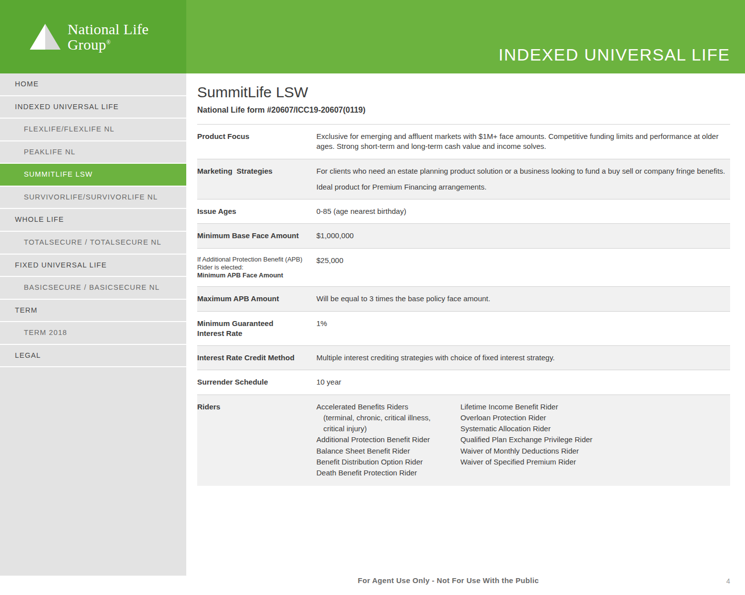National Life
Group®
INDEXED UNIVERSAL LIFE
HOME
INDEXED UNIVERSAL LIFE
FLEXLIFE/FLEXLIFE NL
PEAKLIFE NL
SUMMITLIFE LSW
SURVIVORLIFE/SURVIVORLIFE NL
WHOLE LIFE
TOTALSECURE / TOTALSECURE NL
FIXED UNIVERSAL LIFE
BASICSECURE / BASICSECURE NL
TERM
TERM 2018
LEGAL
SummitLife LSW
National Life form #20607/ICC19-20607(0119)
| Product Focus | Exclusive for emerging and affluent markets with $1M+ face amounts. Competitive funding limits and performance at older ages. Strong short-term and long-term cash value and income solves. |
| Marketing Strategies | For clients who need an estate planning product solution or a business looking to fund a buy sell or company fringe benefits. Ideal product for Premium Financing arrangements. |
| Issue Ages | 0-85 (age nearest birthday) |
| Minimum Base Face Amount | $1,000,000 |
| If Additional Protection Benefit (APB) Rider is elected: Minimum APB Face Amount | $25,000 |
| Maximum APB Amount | Will be equal to 3 times the base policy face amount. |
| Minimum Guaranteed Interest Rate | 1% |
| Interest Rate Credit Method | Multiple interest crediting strategies with choice of fixed interest strategy. |
| Surrender Schedule | 10 year |
| Riders | Accelerated Benefits Riders (terminal, chronic, critical illness, critical injury) Additional Protection Benefit Rider Balance Sheet Benefit Rider Benefit Distribution Option Rider Death Benefit Protection Rider Lifetime Income Benefit Rider Overloan Protection Rider Systematic Allocation Rider Qualified Plan Exchange Privilege Rider Waiver of Monthly Deductions Rider Waiver of Specified Premium Rider |
For Agent Use Only - Not For Use With the Public
4